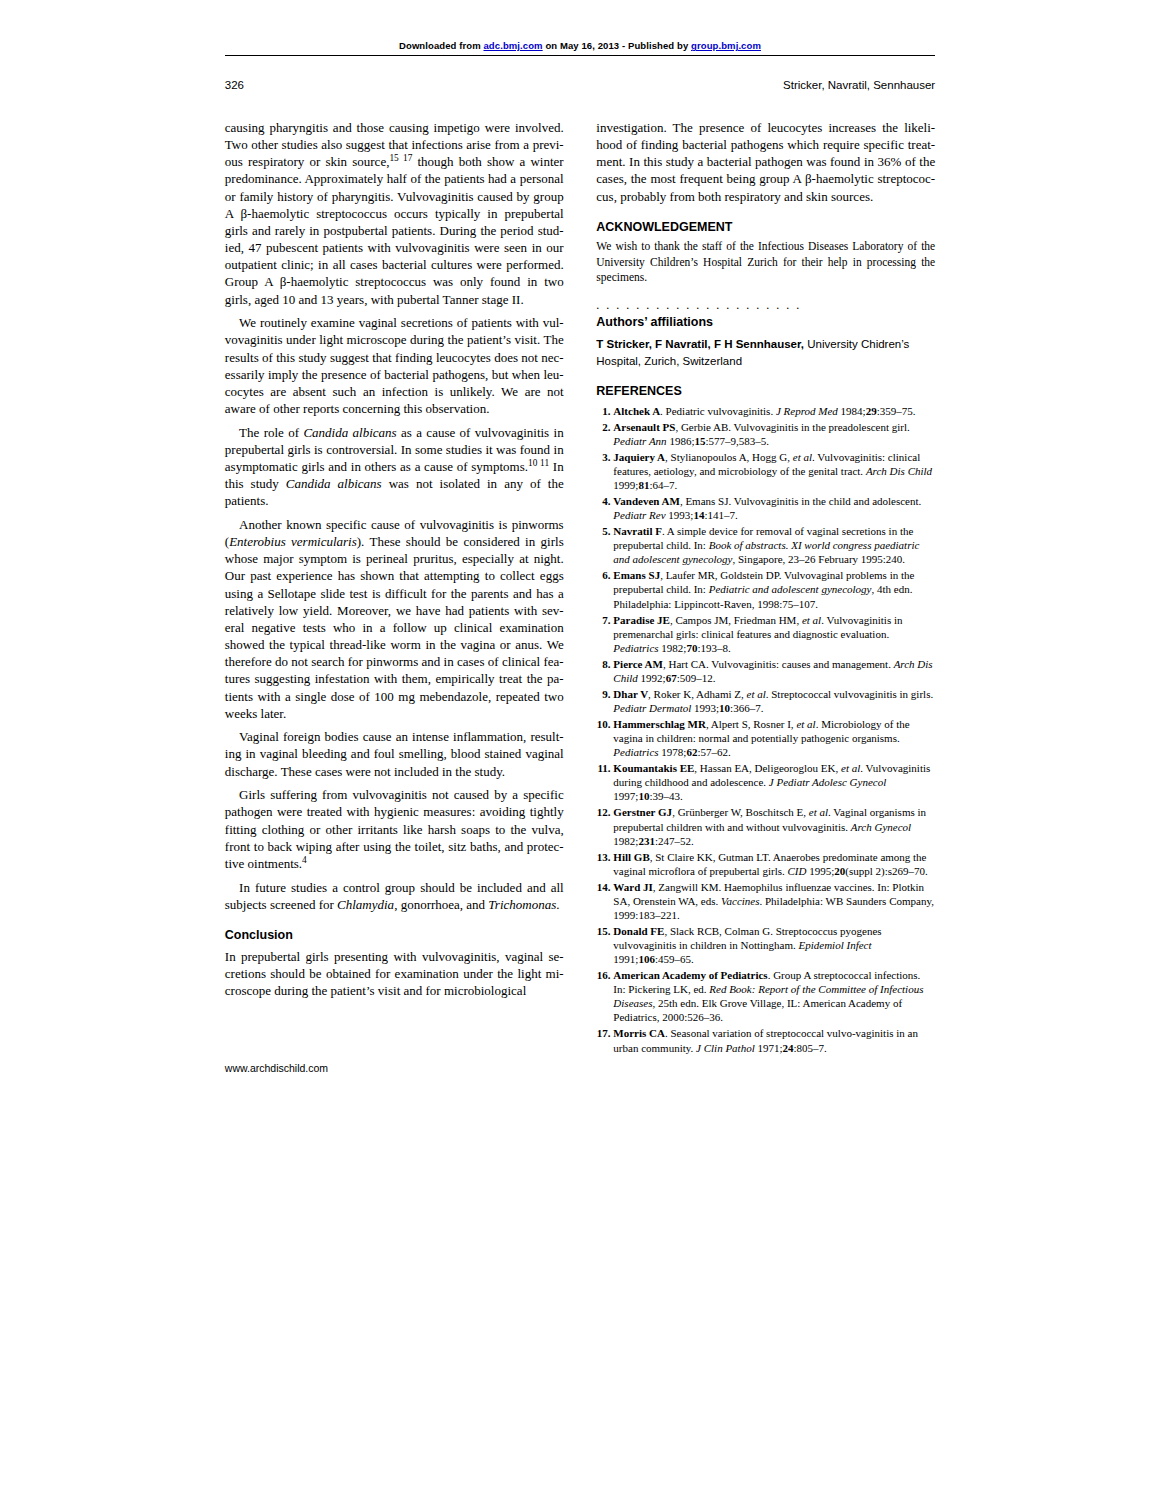Downloaded from adc.bmj.com on May 16, 2013 - Published by group.bmj.com
326
Stricker, Navratil, Sennhauser
causing pharyngitis and those causing impetigo were involved. Two other studies also suggest that infections arise from a previous respiratory or skin source,15 17 though both show a winter predominance. Approximately half of the patients had a personal or family history of pharyngitis. Vulvovaginitis caused by group A β-haemolytic streptococcus occurs typically in prepubertal girls and rarely in postpubertal patients. During the period studied, 47 pubescent patients with vulvovaginitis were seen in our outpatient clinic; in all cases bacterial cultures were performed. Group A β-haemolytic streptococcus was only found in two girls, aged 10 and 13 years, with pubertal Tanner stage II.
We routinely examine vaginal secretions of patients with vulvovaginitis under light microscope during the patient’s visit. The results of this study suggest that finding leucocytes does not necessarily imply the presence of bacterial pathogens, but when leucocytes are absent such an infection is unlikely. We are not aware of other reports concerning this observation.
The role of Candida albicans as a cause of vulvovaginitis in prepubertal girls is controversial. In some studies it was found in asymptomatic girls and in others as a cause of symptoms.10 11 In this study Candida albicans was not isolated in any of the patients.
Another known specific cause of vulvovaginitis is pinworms (Enterobius vermicularis). These should be considered in girls whose major symptom is perineal pruritus, especially at night. Our past experience has shown that attempting to collect eggs using a Sellotape slide test is difficult for the parents and has a relatively low yield. Moreover, we have had patients with several negative tests who in a follow up clinical examination showed the typical thread-like worm in the vagina or anus. We therefore do not search for pinworms and in cases of clinical features suggesting infestation with them, empirically treat the patients with a single dose of 100 mg mebendazole, repeated two weeks later.
Vaginal foreign bodies cause an intense inflammation, resulting in vaginal bleeding and foul smelling, blood stained vaginal discharge. These cases were not included in the study.
Girls suffering from vulvovaginitis not caused by a specific pathogen were treated with hygienic measures: avoiding tightly fitting clothing or other irritants like harsh soaps to the vulva, front to back wiping after using the toilet, sitz baths, and protective ointments.4
In future studies a control group should be included and all subjects screened for Chlamydia, gonorrhoea, and Trichomonas.
Conclusion
In prepubertal girls presenting with vulvovaginitis, vaginal secretions should be obtained for examination under the light microscope during the patient’s visit and for microbiological
investigation. The presence of leucocytes increases the likelihood of finding bacterial pathogens which require specific treatment. In this study a bacterial pathogen was found in 36% of the cases, the most frequent being group A β-haemolytic streptococcus, probably from both respiratory and skin sources.
Acknowledgement
We wish to thank the staff of the Infectious Diseases Laboratory of the University Children’s Hospital Zurich for their help in processing the specimens.
. . . . . . . . . . . . . . . . . . . . .
Authors’ affiliations
T Stricker, F Navratil, F H Sennhauser, University Chidren’s Hospital, Zurich, Switzerland
References
Altchek A. Pediatric vulvovaginitis. J Reprod Med 1984;29:359–75.
Arsenault PS, Gerbie AB. Vulvovaginitis in the preadolescent girl. Pediatr Ann 1986;15:577–9,583–5.
Jaquiery A, Stylianopoulos A, Hogg G, et al. Vulvovaginitis: clinical features, aetiology, and microbiology of the genital tract. Arch Dis Child 1999;81:64–7.
Vandeven AM, Emans SJ. Vulvovaginitis in the child and adolescent. Pediatr Rev 1993;14:141–7.
Navratil F. A simple device for removal of vaginal secretions in the prepubertal child. In: Book of abstracts. XI world congress paediatric and adolescent gynecology, Singapore, 23–26 February 1995:240.
Emans SJ, Laufer MR, Goldstein DP. Vulvovaginal problems in the prepubertal child. In: Pediatric and adolescent gynecology, 4th edn. Philadelphia: Lippincott-Raven, 1998:75–107.
Paradise JE, Campos JM, Friedman HM, et al. Vulvovaginitis in premenarchal girls: clinical features and diagnostic evaluation. Pediatrics 1982;70:193–8.
Pierce AM, Hart CA. Vulvovaginitis: causes and management. Arch Dis Child 1992;67:509–12.
Dhar V, Roker K, Adhami Z, et al. Streptococcal vulvovaginitis in girls. Pediatr Dermatol 1993;10:366–7.
Hammerschlag MR, Alpert S, Rosner I, et al. Microbiology of the vagina in children: normal and potentially pathogenic organisms. Pediatrics 1978;62:57–62.
Koumantakis EE, Hassan EA, Deligeoroglou EK, et al. Vulvovaginitis during childhood and adolescence. J Pediatr Adolesc Gynecol 1997;10:39–43.
Gerstner GJ, Grünberger W, Boschitsch E, et al. Vaginal organisms in prepubertal children with and without vulvovaginitis. Arch Gynecol 1982;231:247–52.
Hill GB, St Claire KK, Gutman LT. Anaerobes predominate among the vaginal microflora of prepubertal girls. CID 1995;20(suppl 2):s269–70.
Ward JI, Zangwill KM. Haemophilus influenzae vaccines. In: Plotkin SA, Orenstein WA, eds. Vaccines. Philadelphia: WB Saunders Company, 1999:183–221.
Donald FE, Slack RCB, Colman G. Streptococcus pyogenes vulvovaginitis in children in Nottingham. Epidemiol Infect 1991;106:459–65.
American Academy of Pediatrics. Group A streptococcal infections. In: Pickering LK, ed. Red Book: Report of the Committee of Infectious Diseases, 25th edn. Elk Grove Village, IL: American Academy of Pediatrics, 2000:526–36.
Morris CA. Seasonal variation of streptococcal vulvo-vaginitis in an urban community. J Clin Pathol 1971;24:805–7.
www.archdischild.com